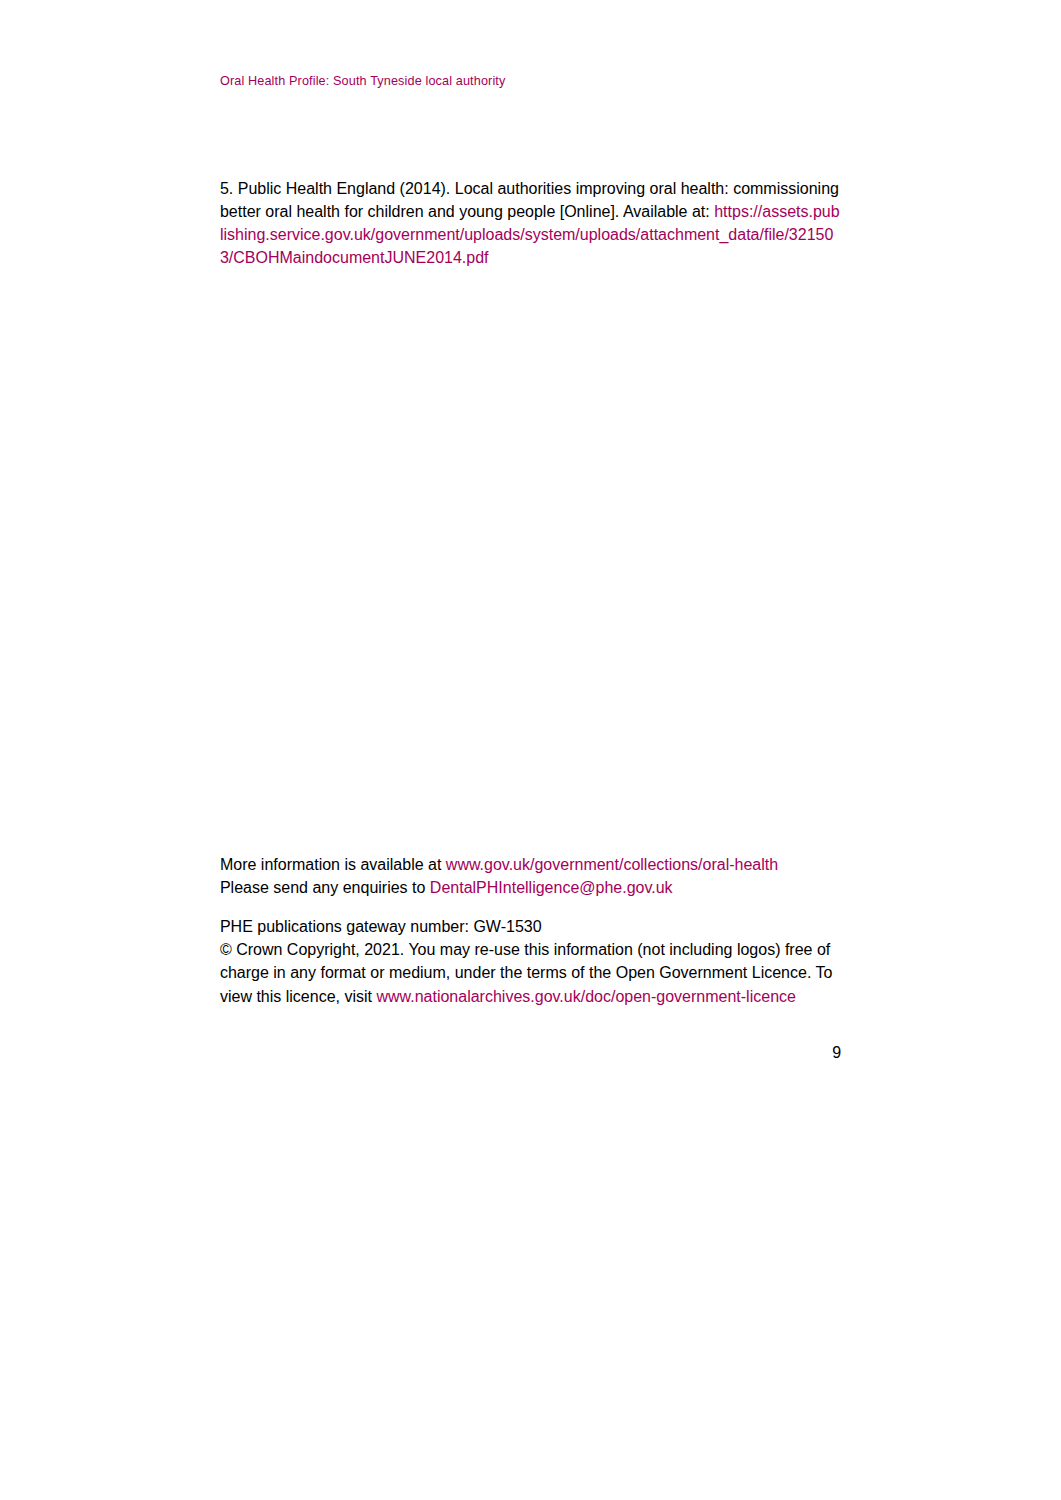Oral Health Profile: South Tyneside local authority
5. Public Health England (2014). Local authorities improving oral health: commissioning better oral health for children and young people [Online]. Available at: https://assets.publishing.service.gov.uk/government/uploads/system/uploads/attachment_data/file/321503/CBOHMaindocumentJUNE2014.pdf
More information is available at www.gov.uk/government/collections/oral-health
Please send any enquiries to DentalPHIntelligence@phe.gov.uk
PHE publications gateway number: GW-1530
© Crown Copyright, 2021. You may re-use this information (not including logos) free of charge in any format or medium, under the terms of the Open Government Licence. To view this licence, visit www.nationalarchives.gov.uk/doc/open-government-licence
9